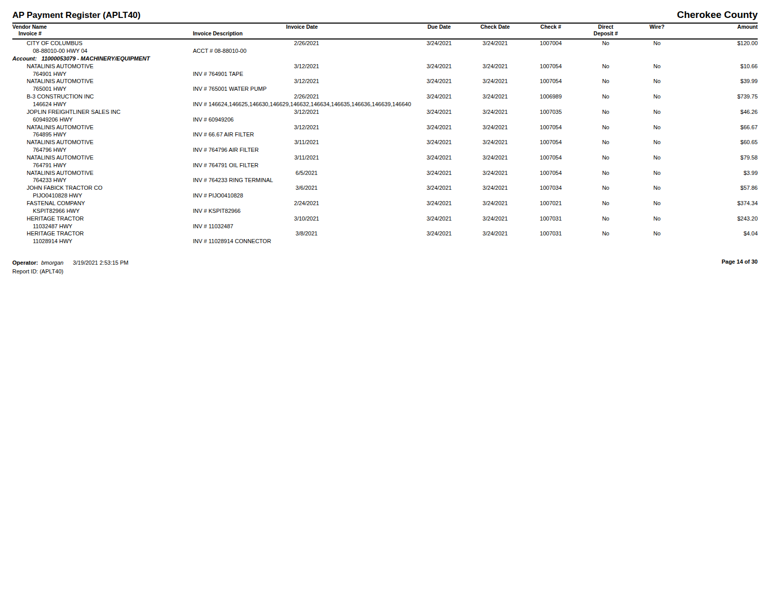AP Payment Register (APLT40)
Cherokee County
| Vendor Name Invoice # | Invoice Date Invoice Description | Due Date | Check Date | Check # | Direct Deposit # | Wire? | Amount |
| --- | --- | --- | --- | --- | --- | --- | --- |
| CITY OF COLUMBUS 08-88010-00 HWY 04 | 2/26/2021 ACCT # 08-88010-00 | 3/24/2021 | 3/24/2021 | 1007004 | No | No | $120.00 |
| Account: 11000053079 - MACHINERY/EQUIPMENT |
| NATALINIS AUTOMOTIVE 764901 HWY | 3/12/2021 INV # 764901 TAPE | 3/24/2021 | 3/24/2021 | 1007054 | No | No | $10.66 |
| NATALINIS AUTOMOTIVE 765001 HWY | 3/12/2021 INV # 765001 WATER PUMP | 3/24/2021 | 3/24/2021 | 1007054 | No | No | $39.99 |
| B-3 CONSTRUCTION INC 146624 HWY | 2/26/2021 INV # 146624,146625,146630,146629,146632,146634,146635,146636,146639,146640 | 3/24/2021 | 3/24/2021 | 1006989 | No | No | $739.75 |
| JOPLIN FREIGHTLINER SALES INC 60949206 HWY | 3/12/2021 INV # 60949206 | 3/24/2021 | 3/24/2021 | 1007035 | No | No | $46.26 |
| NATALINIS AUTOMOTIVE 764895 HWY | 3/12/2021 INV # 66.67 AIR FILTER | 3/24/2021 | 3/24/2021 | 1007054 | No | No | $66.67 |
| NATALINIS AUTOMOTIVE 764796 HWY | 3/11/2021 INV # 764796 AIR FILTER | 3/24/2021 | 3/24/2021 | 1007054 | No | No | $60.65 |
| NATALINIS AUTOMOTIVE 764791 HWY | 3/11/2021 INV # 764791 OIL FILTER | 3/24/2021 | 3/24/2021 | 1007054 | No | No | $79.58 |
| NATALINIS AUTOMOTIVE 764233 HWY | 6/5/2021 INV # 764233 RING TERMINAL | 3/24/2021 | 3/24/2021 | 1007054 | No | No | $3.99 |
| JOHN FABICK TRACTOR CO PIJO0410828 HWY | 3/6/2021 INV # PIJO0410828 | 3/24/2021 | 3/24/2021 | 1007034 | No | No | $57.86 |
| FASTENAL COMPANY KSPIT82966 HWY | 2/24/2021 INV # KSPIT82966 | 3/24/2021 | 3/24/2021 | 1007021 | No | No | $374.34 |
| HERITAGE TRACTOR 11032487 HWY | 3/10/2021 INV # 11032487 | 3/24/2021 | 3/24/2021 | 1007031 | No | No | $243.20 |
| HERITAGE TRACTOR 11028914 HWY | 3/8/2021 INV # 11028914 CONNECTOR | 3/24/2021 | 3/24/2021 | 1007031 | No | No | $4.04 |
Operator: bmorgan 3/19/2021 2:53:15 PM
Report ID: (APLT40)
Page 14 of 30